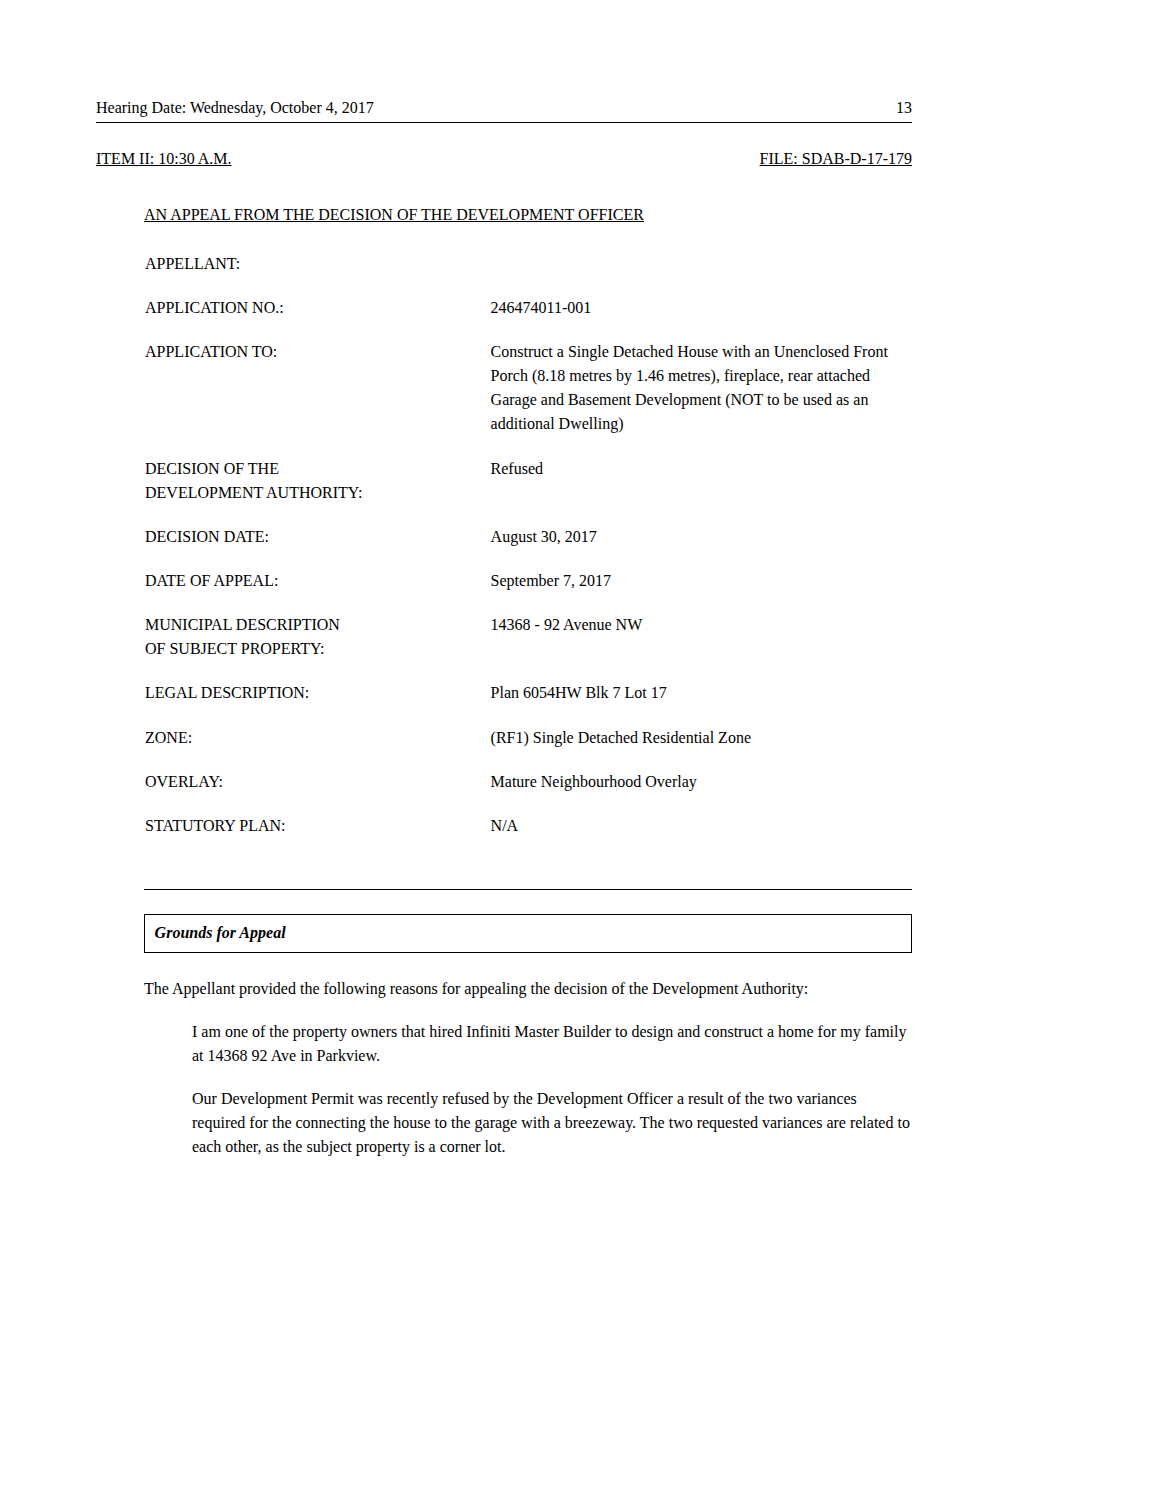Hearing Date: Wednesday, October 4, 2017
13
ITEM II: 10:30 A.M. FILE: SDAB-D-17-179
AN APPEAL FROM THE DECISION OF THE DEVELOPMENT OFFICER
| APPELLANT: | |
| APPLICATION NO.: | 246474011-001 |
| APPLICATION TO: | Construct a Single Detached House with an Unenclosed Front Porch (8.18 metres by 1.46 metres), fireplace, rear attached Garage and Basement Development (NOT to be used as an additional Dwelling) |
| DECISION OF THE DEVELOPMENT AUTHORITY: | Refused |
| DECISION DATE: | August 30, 2017 |
| DATE OF APPEAL: | September 7, 2017 |
| MUNICIPAL DESCRIPTION OF SUBJECT PROPERTY: | 14368 - 92 Avenue NW |
| LEGAL DESCRIPTION: | Plan 6054HW Blk 7 Lot 17 |
| ZONE: | (RF1) Single Detached Residential Zone |
| OVERLAY: | Mature Neighbourhood Overlay |
| STATUTORY PLAN: | N/A |
Grounds for Appeal
The Appellant provided the following reasons for appealing the decision of the Development Authority:
I am one of the property owners that hired Infiniti Master Builder to design and construct a home for my family at 14368 92 Ave in Parkview.
Our Development Permit was recently refused by the Development Officer a result of the two variances required for the connecting the house to the garage with a breezeway. The two requested variances are related to each other, as the subject property is a corner lot.